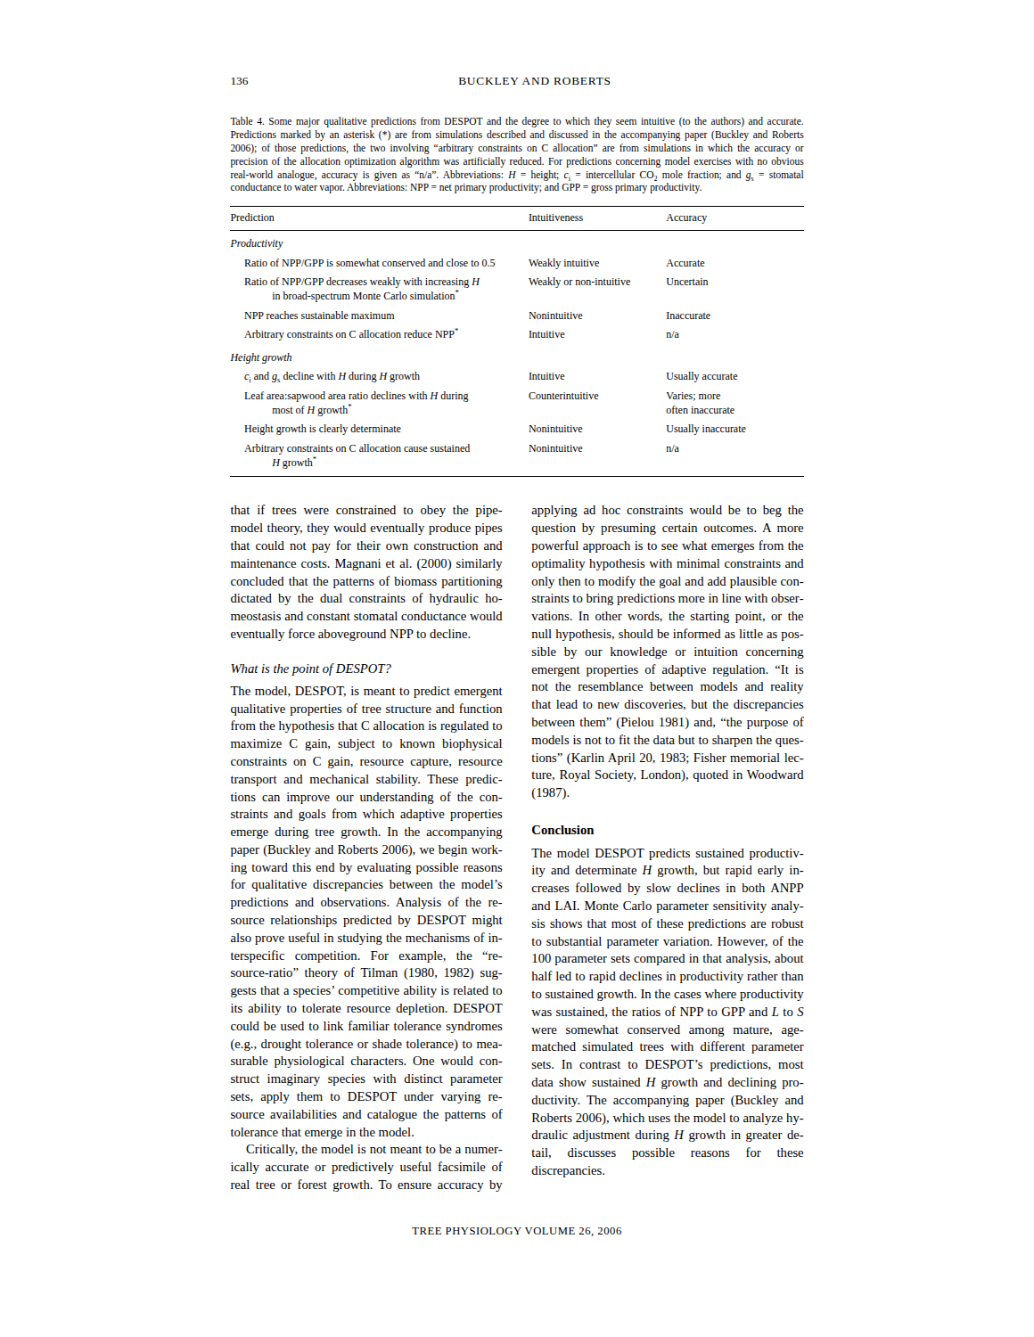136 BUCKLEY AND ROBERTS
Table 4. Some major qualitative predictions from DESPOT and the degree to which they seem intuitive (to the authors) and accurate. Predictions marked by an asterisk (*) are from simulations described and discussed in the accompanying paper (Buckley and Roberts 2006); of those predictions, the two involving “arbitrary constraints on C allocation” are from simulations in which the accuracy or precision of the allocation optimization algorithm was artificially reduced. For predictions concerning model exercises with no obvious real-world analogue, accuracy is given as “n/a”. Abbreviations: H = height; ci = intercellular CO2 mole fraction; and gs = stomatal conductance to water vapor. Abbreviations: NPP = net primary productivity; and GPP = gross primary productivity.
| Prediction | Intuitiveness | Accuracy |
| --- | --- | --- |
| Productivity | | |
| Ratio of NPP/GPP is somewhat conserved and close to 0.5 | Weakly intuitive | Accurate |
| Ratio of NPP/GPP decreases weakly with increasing H in broad-spectrum Monte Carlo simulation * | Weakly or non-intuitive | Uncertain |
| NPP reaches sustainable maximum | Nonintuitive | Inaccurate |
| Arbitrary constraints on C allocation reduce NPP * | Intuitive | n/a |
| Height growth | | |
| c i and g s decline with H during H growth | Intuitive | Usually accurate |
| Leaf area:sapwood area ratio declines with H during most of H growth * | Counterintuitive | Varies; more often inaccurate |
| Height growth is clearly determinate | Nonintuitive | Usually inaccurate |
| Arbitrary constraints on C allocation cause sustained H growth * | Nonintuitive | n/a |
that if trees were constrained to obey the pipe-model theory, they would eventually produce pipes that could not pay for their own construction and maintenance costs. Magnani et al. (2000) similarly concluded that the patterns of biomass partitioning dictated by the dual constraints of hydraulic homeostasis and constant stomatal conductance would eventually force aboveground NPP to decline.
What is the point of DESPOT?
The model, DESPOT, is meant to predict emergent qualitative properties of tree structure and function from the hypothesis that C allocation is regulated to maximize C gain, subject to known biophysical constraints on C gain, resource capture, resource transport and mechanical stability. These predictions can improve our understanding of the constraints and goals from which adaptive properties emerge during tree growth. In the accompanying paper (Buckley and Roberts 2006), we begin working toward this end by evaluating possible reasons for qualitative discrepancies between the model’s predictions and observations. Analysis of the resource relationships predicted by DESPOT might also prove useful in studying the mechanisms of interspecific competition. For example, the “resource-ratio” theory of Tilman (1980, 1982) suggests that a species’ competitive ability is related to its ability to tolerate resource depletion. DESPOT could be used to link familiar tolerance syndromes (e.g., drought tolerance or shade tolerance) to measurable physiological characters. One would construct imaginary species with distinct parameter sets, apply them to DESPOT under varying resource availabilities and catalogue the patterns of tolerance that emerge in the model.
Critically, the model is not meant to be a numerically accurate or predictively useful facsimile of real tree or forest growth. To ensure accuracy by applying ad hoc constraints would be to beg the question by presuming certain outcomes. A more powerful approach is to see what emerges from the optimality hypothesis with minimal constraints and only then to modify the goal and add plausible constraints to bring predictions more in line with observations. In other words, the starting point, or the null hypothesis, should be informed as little as possible by our knowledge or intuition concerning emergent properties of adaptive regulation. “It is not the resemblance between models and reality that lead to new discoveries, but the discrepancies between them” (Pielou 1981) and, “the purpose of models is not to fit the data but to sharpen the questions” (Karlin April 20, 1983; Fisher memorial lecture, Royal Society, London), quoted in Woodward (1987).
Conclusion
The model DESPOT predicts sustained productivity and determinate H growth, but rapid early increases followed by slow declines in both ANPP and LAI. Monte Carlo parameter sensitivity analysis shows that most of these predictions are robust to substantial parameter variation. However, of the 100 parameter sets compared in that analysis, about half led to rapid declines in productivity rather than to sustained growth. In the cases where productivity was sustained, the ratios of NPP to GPP and L to S were somewhat conserved among mature, age-matched simulated trees with different parameter sets. In contrast to DESPOT’s predictions, most data show sustained H growth and declining productivity. The accompanying paper (Buckley and Roberts 2006), which uses the model to analyze hydraulic adjustment during H growth in greater detail, discusses possible reasons for these discrepancies.
TREE PHYSIOLOGY VOLUME 26, 2006